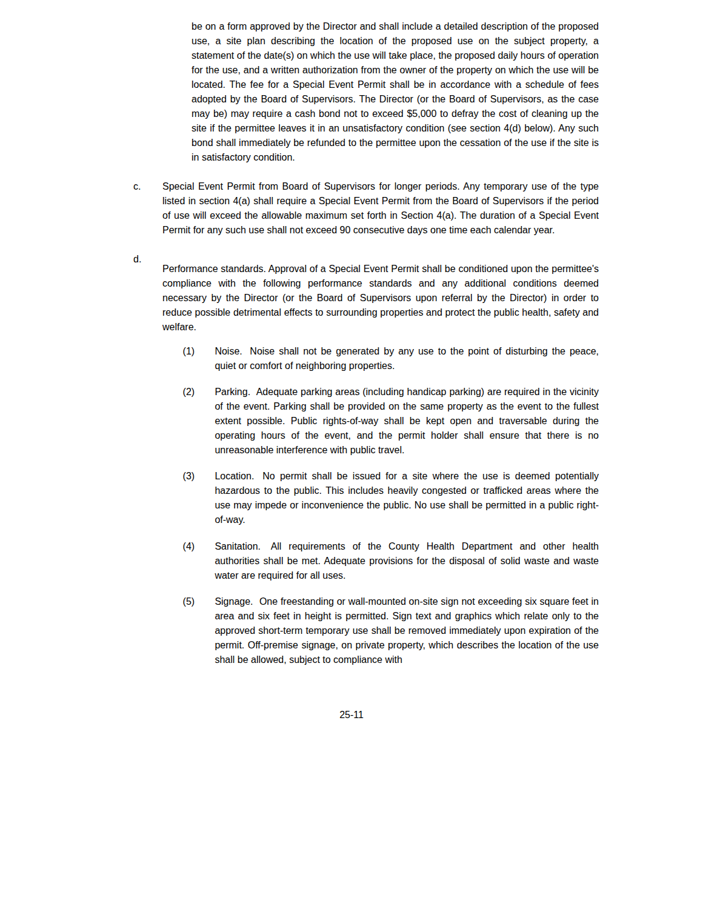be on a form approved by the Director and shall include a detailed description of the proposed use, a site plan describing the location of the proposed use on the subject property, a statement of the date(s) on which the use will take place, the proposed daily hours of operation for the use, and a written authorization from the owner of the property on which the use will be located. The fee for a Special Event Permit shall be in accordance with a schedule of fees adopted by the Board of Supervisors. The Director (or the Board of Supervisors, as the case may be) may require a cash bond not to exceed $5,000 to defray the cost of cleaning up the site if the permittee leaves it in an unsatisfactory condition (see section 4(d) below). Any such bond shall immediately be refunded to the permittee upon the cessation of the use if the site is in satisfactory condition.
c.
Special Event Permit from Board of Supervisors for longer periods. Any temporary use of the type listed in section 4(a) shall require a Special Event Permit from the Board of Supervisors if the period of use will exceed the allowable maximum set forth in Section 4(a). The duration of a Special Event Permit for any such use shall not exceed 90 consecutive days one time each calendar year.
d.
Performance standards. Approval of a Special Event Permit shall be conditioned upon the permittee's compliance with the following performance standards and any additional conditions deemed necessary by the Director (or the Board of Supervisors upon referral by the Director) in order to reduce possible detrimental effects to surrounding properties and protect the public health, safety and welfare.
(1)
Noise. Noise shall not be generated by any use to the point of disturbing the peace, quiet or comfort of neighboring properties.
(2)
Parking. Adequate parking areas (including handicap parking) are required in the vicinity of the event. Parking shall be provided on the same property as the event to the fullest extent possible. Public rights-of-way shall be kept open and traversable during the operating hours of the event, and the permit holder shall ensure that there is no unreasonable interference with public travel.
(3)
Location. No permit shall be issued for a site where the use is deemed potentially hazardous to the public. This includes heavily congested or trafficked areas where the use may impede or inconvenience the public. No use shall be permitted in a public right-of-way.
(4)
Sanitation. All requirements of the County Health Department and other health authorities shall be met. Adequate provisions for the disposal of solid waste and waste water are required for all uses.
(5)
Signage. One freestanding or wall-mounted on-site sign not exceeding six square feet in area and six feet in height is permitted. Sign text and graphics which relate only to the approved short-term temporary use shall be removed immediately upon expiration of the permit. Off-premise signage, on private property, which describes the location of the use shall be allowed, subject to compliance with
25-11